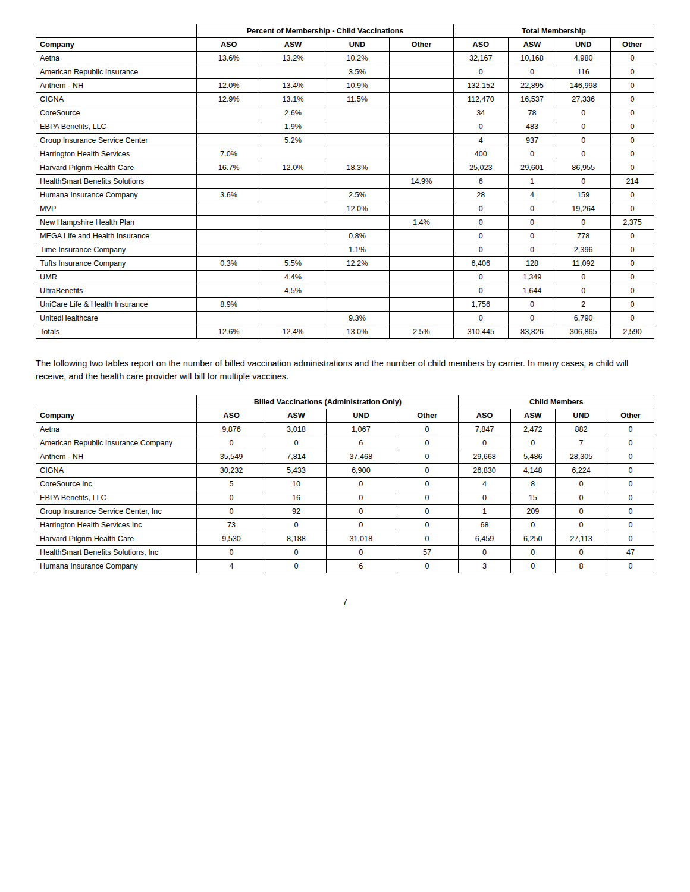| | Percent of Membership - Child Vaccinations | Total Membership |
| --- | --- | --- |
| Company | ASO | ASW | UND | Other | ASO | ASW | UND | Other |
| Aetna | 13.6% | 13.2% | 10.2% | | 32,167 | 10,168 | 4,980 | 0 |
| American Republic Insurance | | | 3.5% | | 0 | 0 | 116 | 0 |
| Anthem - NH | 12.0% | 13.4% | 10.9% | | 132,152 | 22,895 | 146,998 | 0 |
| CIGNA | 12.9% | 13.1% | 11.5% | | 112,470 | 16,537 | 27,336 | 0 |
| CoreSource | | 2.6% | | | 34 | 78 | 0 | 0 |
| EBPA Benefits, LLC | | 1.9% | | | 0 | 483 | 0 | 0 |
| Group Insurance Service Center | | 5.2% | | | 4 | 937 | 0 | 0 |
| Harrington Health Services | 7.0% | | | | 400 | 0 | 0 | 0 |
| Harvard Pilgrim Health Care | 16.7% | 12.0% | 18.3% | | 25,023 | 29,601 | 86,955 | 0 |
| HealthSmart Benefits Solutions | | | | 14.9% | 6 | 1 | 0 | 214 |
| Humana Insurance Company | 3.6% | | 2.5% | | 28 | 4 | 159 | 0 |
| MVP | | | 12.0% | | 0 | 0 | 19,264 | 0 |
| New Hampshire Health Plan | | | | 1.4% | 0 | 0 | 0 | 2,375 |
| MEGA Life and Health Insurance | | | 0.8% | | 0 | 0 | 778 | 0 |
| Time Insurance Company | | | 1.1% | | 0 | 0 | 2,396 | 0 |
| Tufts Insurance Company | 0.3% | 5.5% | 12.2% | | 6,406 | 128 | 11,092 | 0 |
| UMR | | 4.4% | | | 0 | 1,349 | 0 | 0 |
| UltraBenefits | | 4.5% | | | 0 | 1,644 | 0 | 0 |
| UniCare Life & Health Insurance | 8.9% | | | | 1,756 | 0 | 2 | 0 |
| UnitedHealthcare | | | 9.3% | | 0 | 0 | 6,790 | 0 |
| Totals | 12.6% | 12.4% | 13.0% | 2.5% | 310,445 | 83,826 | 306,865 | 2,590 |
The following two tables report on the number of billed vaccination administrations and the number of child members by carrier. In many cases, a child will receive, and the health care provider will bill for multiple vaccines.
| | Billed Vaccinations (Administration Only) | Child Members |
| --- | --- | --- |
| Company | ASO | ASW | UND | Other | ASO | ASW | UND | Other |
| Aetna | 9,876 | 3,018 | 1,067 | 0 | 7,847 | 2,472 | 882 | 0 |
| American Republic Insurance Company | 0 | 0 | 6 | 0 | 0 | 0 | 7 | 0 |
| Anthem - NH | 35,549 | 7,814 | 37,468 | 0 | 29,668 | 5,486 | 28,305 | 0 |
| CIGNA | 30,232 | 5,433 | 6,900 | 0 | 26,830 | 4,148 | 6,224 | 0 |
| CoreSource Inc | 5 | 10 | 0 | 0 | 4 | 8 | 0 | 0 |
| EBPA Benefits, LLC | 0 | 16 | 0 | 0 | 0 | 15 | 0 | 0 |
| Group Insurance Service Center, Inc | 0 | 92 | 0 | 0 | 1 | 209 | 0 | 0 |
| Harrington Health Services Inc | 73 | 0 | 0 | 0 | 68 | 0 | 0 | 0 |
| Harvard Pilgrim Health Care | 9,530 | 8,188 | 31,018 | 0 | 6,459 | 6,250 | 27,113 | 0 |
| HealthSmart Benefits Solutions, Inc | 0 | 0 | 0 | 57 | 0 | 0 | 0 | 47 |
| Humana Insurance Company | 4 | 0 | 6 | 0 | 3 | 0 | 8 | 0 |
7